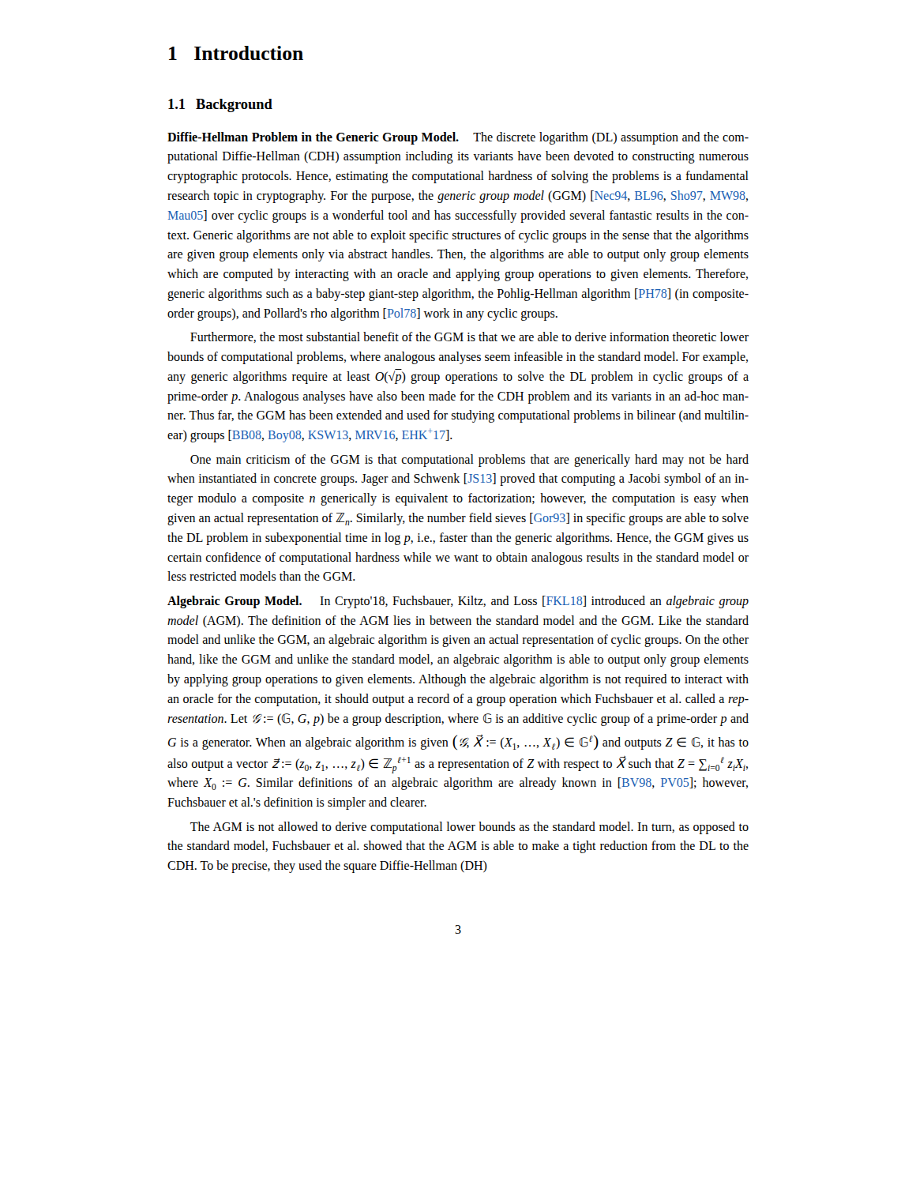1 Introduction
1.1 Background
Diffie-Hellman Problem in the Generic Group Model. The discrete logarithm (DL) assumption and the computational Diffie-Hellman (CDH) assumption including its variants have been devoted to constructing numerous cryptographic protocols. Hence, estimating the computational hardness of solving the problems is a fundamental research topic in cryptography. For the purpose, the generic group model (GGM) [Nec94, BL96, Sho97, MW98, Mau05] over cyclic groups is a wonderful tool and has successfully provided several fantastic results in the context. Generic algorithms are not able to exploit specific structures of cyclic groups in the sense that the algorithms are given group elements only via abstract handles. Then, the algorithms are able to output only group elements which are computed by interacting with an oracle and applying group operations to given elements. Therefore, generic algorithms such as a baby-step giant-step algorithm, the Pohlig-Hellman algorithm [PH78] (in composite-order groups), and Pollard's rho algorithm [Pol78] work in any cyclic groups.
Furthermore, the most substantial benefit of the GGM is that we are able to derive information theoretic lower bounds of computational problems, where analogous analyses seem infeasible in the standard model. For example, any generic algorithms require at least O(√p) group operations to solve the DL problem in cyclic groups of a prime-order p. Analogous analyses have also been made for the CDH problem and its variants in an ad-hoc manner. Thus far, the GGM has been extended and used for studying computational problems in bilinear (and multilinear) groups [BB08, Boy08, KSW13, MRV16, EHK+17].
One main criticism of the GGM is that computational problems that are generically hard may not be hard when instantiated in concrete groups. Jager and Schwenk [JS13] proved that computing a Jacobi symbol of an integer modulo a composite n generically is equivalent to factorization; however, the computation is easy when given an actual representation of ℤn. Similarly, the number field sieves [Gor93] in specific groups are able to solve the DL problem in subexponential time in log p, i.e., faster than the generic algorithms. Hence, the GGM gives us certain confidence of computational hardness while we want to obtain analogous results in the standard model or less restricted models than the GGM.
Algebraic Group Model. In Crypto'18, Fuchsbauer, Kiltz, and Loss [FKL18] introduced an algebraic group model (AGM). The definition of the AGM lies in between the standard model and the GGM. Like the standard model and unlike the GGM, an algebraic algorithm is given an actual representation of cyclic groups. On the other hand, like the GGM and unlike the standard model, an algebraic algorithm is able to output only group elements by applying group operations to given elements. Although the algebraic algorithm is not required to interact with an oracle for the computation, it should output a record of a group operation which Fuchsbauer et al. called a representation. Let 𝒢 := (𝔾, G, p) be a group description, where 𝔾 is an additive cyclic group of a prime-order p and G is a generator. When an algebraic algorithm is given (𝒢, X⃗ := (X1, …, Xℓ) ∈ 𝔾ℓ) and outputs Z ∈ 𝔾, it has to also output a vector z⃗ := (z0, z1, …, zℓ) ∈ ℤpℓ+1 as a representation of Z with respect to X⃗ such that Z = ∑i=0ℓ ziXi, where X0 := G. Similar definitions of an algebraic algorithm are already known in [BV98, PV05]; however, Fuchsbauer et al.'s definition is simpler and clearer.
The AGM is not allowed to derive computational lower bounds as the standard model. In turn, as opposed to the standard model, Fuchsbauer et al. showed that the AGM is able to make a tight reduction from the DL to the CDH. To be precise, they used the square Diffie-Hellman (DH)
3